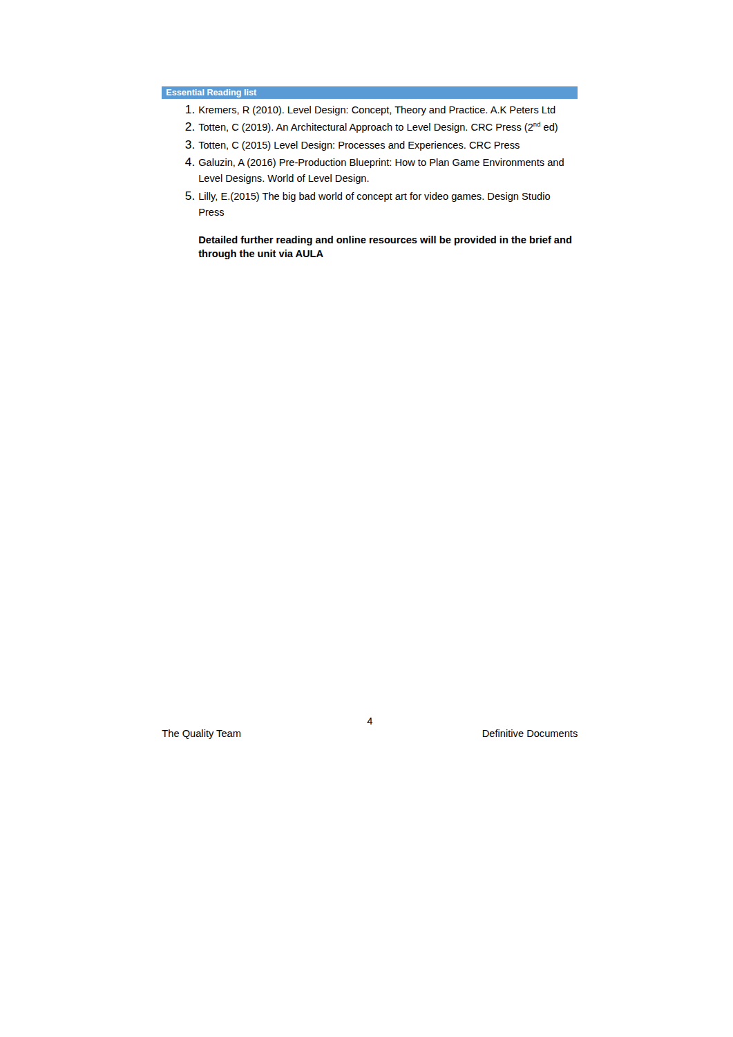Essential Reading list
Kremers, R (2010). Level Design: Concept, Theory and Practice. A.K Peters Ltd
Totten, C (2019). An Architectural Approach to Level Design. CRC Press (2nd ed)
Totten, C (2015) Level Design: Processes and Experiences. CRC Press
Galuzin, A (2016) Pre-Production Blueprint: How to Plan Game Environments and Level Designs. World of Level Design.
Lilly, E.(2015) The big bad world of concept art for video games. Design Studio Press
Detailed further reading and online resources will be provided in the brief and through the unit via AULA
4
The Quality Team Definitive Documents